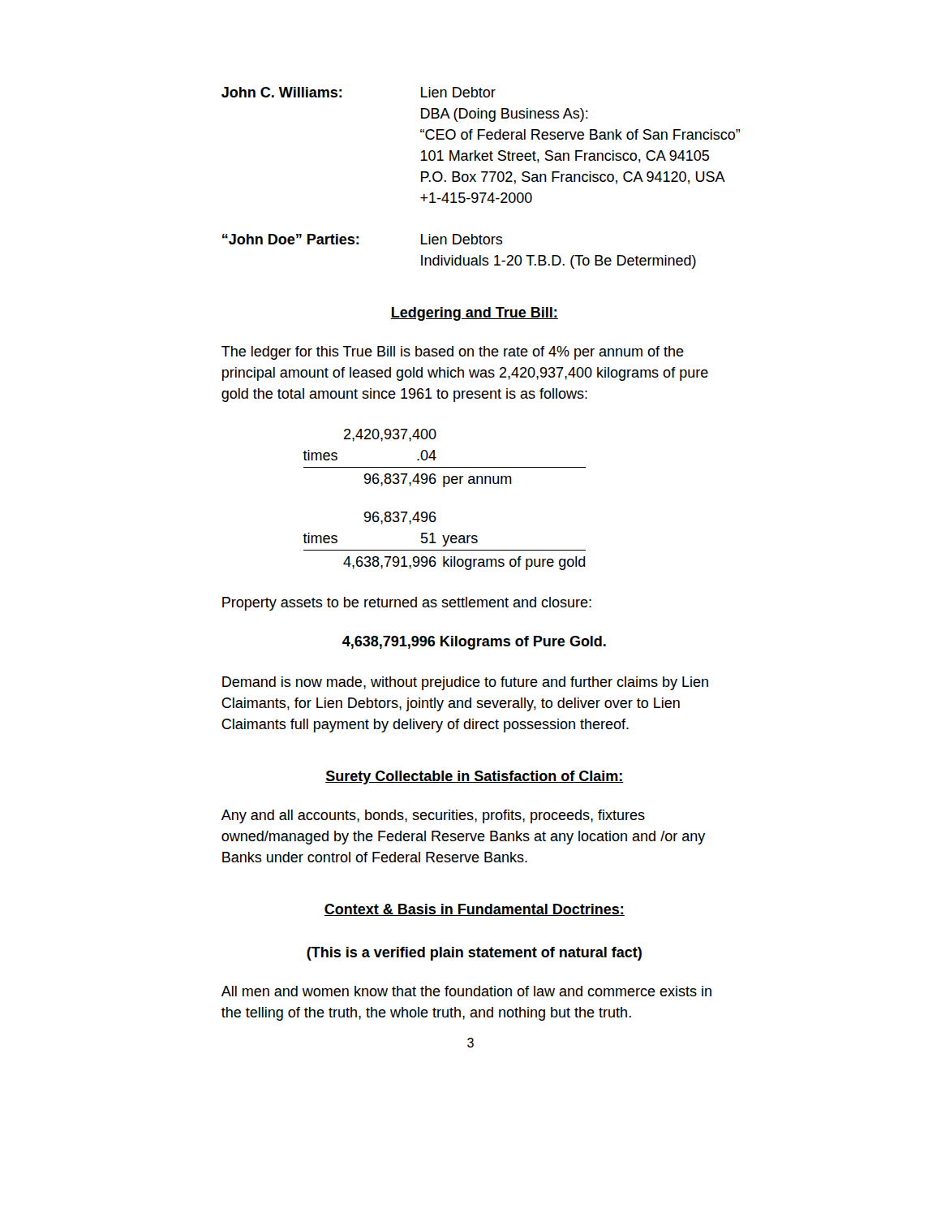John C. Williams:
Lien Debtor
DBA (Doing Business As):
“CEO of Federal Reserve Bank of San Francisco”
101 Market Street, San Francisco, CA 94105
P.O. Box 7702, San Francisco, CA 94120, USA
+1-415-974-2000
“John Doe” Parties:
Lien Debtors
Individuals 1-20 T.B.D. (To Be Determined)
Ledgering and True Bill:
The ledger for this True Bill is based on the rate of 4% per annum of the principal amount of leased gold which was 2,420,937,400 kilograms of pure gold the total amount since 1961 to present is as follows:
| | 2,420,937,400 | |
| times | .04 | |
| | 96,837,496 | per annum |
| | 96,837,496 | |
| times | 51 | years |
| | 4,638,791,996 | kilograms of pure gold |
Property assets to be returned as settlement and closure:
4,638,791,996 Kilograms of Pure Gold.
Demand is now made, without prejudice to future and further claims by Lien Claimants, for Lien Debtors, jointly and severally, to deliver over to Lien Claimants full payment by delivery of direct possession thereof.
Surety Collectable in Satisfaction of Claim:
Any and all accounts, bonds, securities, profits, proceeds, fixtures owned/managed by the Federal Reserve Banks at any location and /or any Banks under control of Federal Reserve Banks.
Context & Basis in Fundamental Doctrines:
(This is a verified plain statement of natural fact)
All men and women know that the foundation of law and commerce exists in the telling of the truth, the whole truth, and nothing but the truth.
3